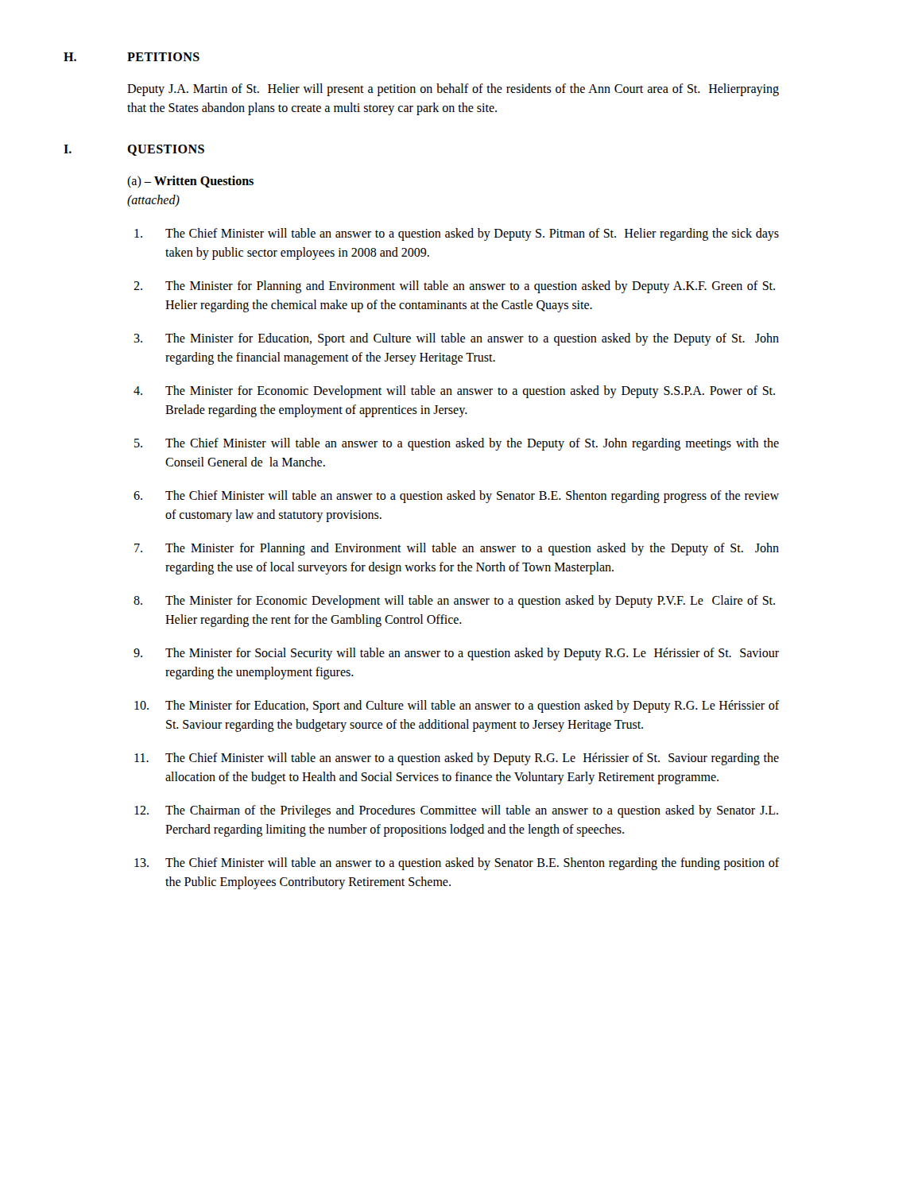H. PETITIONS
Deputy J.A. Martin of St. Helier will present a petition on behalf of the residents of the Ann Court area of St. Helierpraying that the States abandon plans to create a multi storey car park on the site.
I. QUESTIONS
(a) – Written Questions
(attached)
The Chief Minister will table an answer to a question asked by Deputy S. Pitman of St. Helier regarding the sick days taken by public sector employees in 2008 and 2009.
The Minister for Planning and Environment will table an answer to a question asked by Deputy A.K.F. Green of St. Helier regarding the chemical make up of the contaminants at the Castle Quays site.
The Minister for Education, Sport and Culture will table an answer to a question asked by the Deputy of St. John regarding the financial management of the Jersey Heritage Trust.
The Minister for Economic Development will table an answer to a question asked by Deputy S.S.P.A. Power of St. Brelade regarding the employment of apprentices in Jersey.
The Chief Minister will table an answer to a question asked by the Deputy of St. John regarding meetings with the Conseil General de la Manche.
The Chief Minister will table an answer to a question asked by Senator B.E. Shenton regarding progress of the review of customary law and statutory provisions.
The Minister for Planning and Environment will table an answer to a question asked by the Deputy of St. John regarding the use of local surveyors for design works for the North of Town Masterplan.
The Minister for Economic Development will table an answer to a question asked by Deputy P.V.F. Le Claire of St. Helier regarding the rent for the Gambling Control Office.
The Minister for Social Security will table an answer to a question asked by Deputy R.G. Le Hérissier of St. Saviour regarding the unemployment figures.
The Minister for Education, Sport and Culture will table an answer to a question asked by Deputy R.G. Le Hérissier of St. Saviour regarding the budgetary source of the additional payment to Jersey Heritage Trust.
The Chief Minister will table an answer to a question asked by Deputy R.G. Le Hérissier of St. Saviour regarding the allocation of the budget to Health and Social Services to finance the Voluntary Early Retirement programme.
The Chairman of the Privileges and Procedures Committee will table an answer to a question asked by Senator J.L. Perchard regarding limiting the number of propositions lodged and the length of speeches.
The Chief Minister will table an answer to a question asked by Senator B.E. Shenton regarding the funding position of the Public Employees Contributory Retirement Scheme.